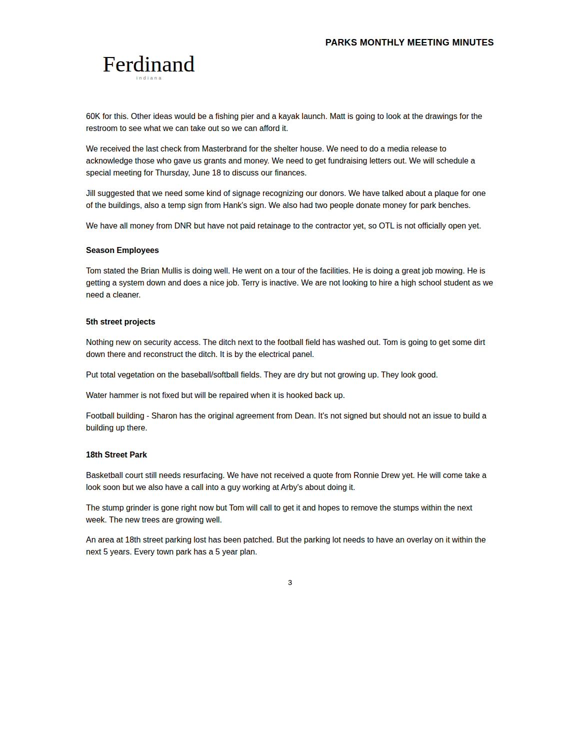PARKS MONTHLY MEETING MINUTES
Ferdinand
indiana
60K for this. Other ideas would be a fishing pier and a kayak launch. Matt is going to look at the drawings for the restroom to see what we can take out so we can afford it.
We received the last check from Masterbrand for the shelter house. We need to do a media release to acknowledge those who gave us grants and money. We need to get fundraising letters out. We will schedule a special meeting for Thursday, June 18 to discuss our finances.
Jill suggested that we need some kind of signage recognizing our donors. We have talked about a plaque for one of the buildings, also a temp sign from Hank's sign. We also had two people donate money for park benches.
We have all money from DNR but have not paid retainage to the contractor yet, so OTL is not officially open yet.
Season Employees
Tom stated the Brian Mullis is doing well. He went on a tour of the facilities. He is doing a great job mowing. He is getting a system down and does a nice job. Terry is inactive. We are not looking to hire a high school student as we need a cleaner.
5th street projects
Nothing new on security access. The ditch next to the football field has washed out. Tom is going to get some dirt down there and reconstruct the ditch. It is by the electrical panel.
Put total vegetation on the baseball/softball fields. They are dry but not growing up. They look good.
Water hammer is not fixed but will be repaired when it is hooked back up.
Football building - Sharon has the original agreement from Dean. It's not signed but should not an issue to build a building up there.
18th Street Park
Basketball court still needs resurfacing. We have not received a quote from Ronnie Drew yet. He will come take a look soon but we also have a call into a guy working at Arby's about doing it.
The stump grinder is gone right now but Tom will call to get it and hopes to remove the stumps within the next week. The new trees are growing well.
An area at 18th street parking lost has been patched. But the parking lot needs to have an overlay on it within the next 5 years. Every town park has a 5 year plan.
3